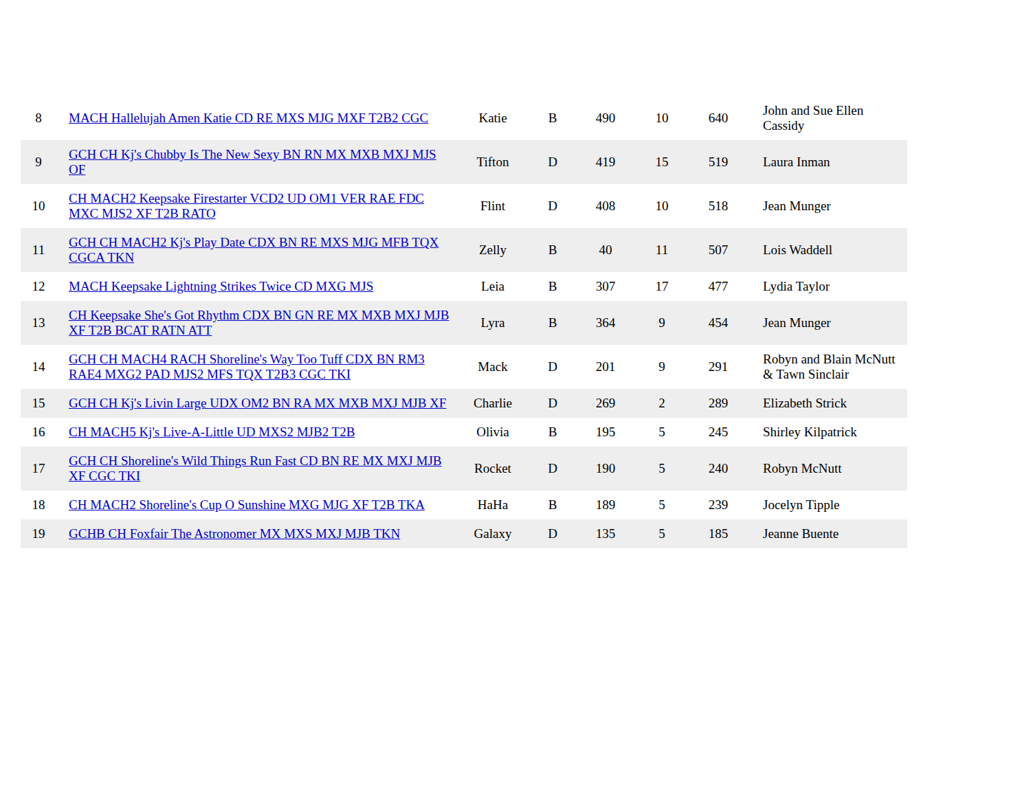| 8 | MACH Hallelujah Amen Katie CD RE MXS MJG MXF T2B2 CGC | Katie | B | 490 | 10 | 640 | John and Sue Ellen Cassidy |
| 9 | GCH CH Kj's Chubby Is The New Sexy BN RN MX MXB MXJ MJS OF | Tifton | D | 419 | 15 | 519 | Laura Inman |
| 10 | CH MACH2 Keepsake Firestarter VCD2 UD OM1 VER RAE FDC MXC MJS2 XF T2B RATO | Flint | D | 408 | 10 | 518 | Jean Munger |
| 11 | GCH CH MACH2 Kj's Play Date CDX BN RE MXS MJG MFB TQX CGCA TKN | Zelly | B | 40 | 11 | 507 | Lois Waddell |
| 12 | MACH Keepsake Lightning Strikes Twice CD MXG MJS | Leia | B | 307 | 17 | 477 | Lydia Taylor |
| 13 | CH Keepsake She's Got Rhythm CDX BN GN RE MX MXB MXJ MJB XF T2B BCAT RATN ATT | Lyra | B | 364 | 9 | 454 | Jean Munger |
| 14 | GCH CH MACH4 RACH Shoreline's Way Too Tuff CDX BN RM3 RAE4 MXG2 PAD MJS2 MFS TQX T2B3 CGC TKI | Mack | D | 201 | 9 | 291 | Robyn and Blain McNutt & Tawn Sinclair |
| 15 | GCH CH Kj's Livin Large UDX OM2 BN RA MX MXB MXJ MJB XF | Charlie | D | 269 | 2 | 289 | Elizabeth Strick |
| 16 | CH MACH5 Kj's Live-A-Little UD MXS2 MJB2 T2B | Olivia | B | 195 | 5 | 245 | Shirley Kilpatrick |
| 17 | GCH CH Shoreline's Wild Things Run Fast CD BN RE MX MXJ MJB XF CGC TKI | Rocket | D | 190 | 5 | 240 | Robyn McNutt |
| 18 | CH MACH2 Shoreline's Cup O Sunshine MXG MJG XF T2B TKA | HaHa | B | 189 | 5 | 239 | Jocelyn Tipple |
| 19 | GCHB CH Foxfair The Astronomer MX MXS MXJ MJB TKN | Galaxy | D | 135 | 5 | 185 | Jeanne Buente |